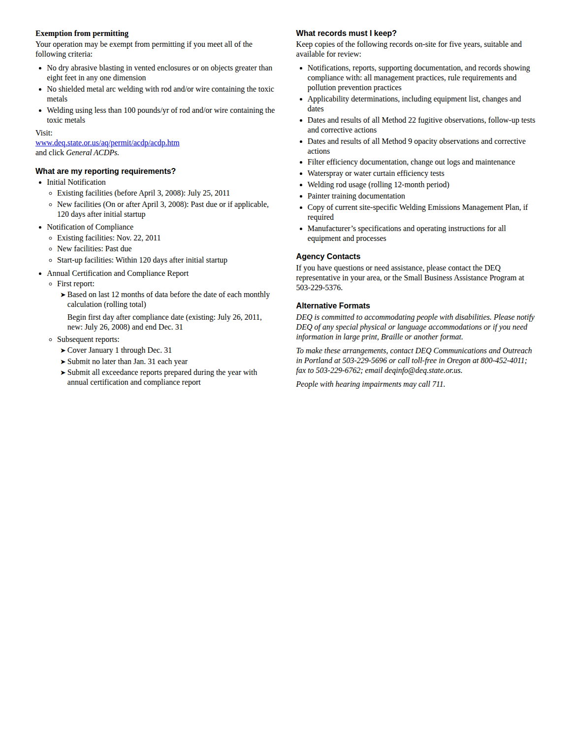Exemption from permitting
Your operation may be exempt from permitting if you meet all of the following criteria:
No dry abrasive blasting in vented enclosures or on objects greater than eight feet in any one dimension
No shielded metal arc welding with rod and/or wire containing the toxic metals
Welding using less than 100 pounds/yr of rod and/or wire containing the toxic metals
Visit:
www.deq.state.or.us/aq/permit/acdp/acdp.htm
and click General ACDPs.
What are my reporting requirements?
Initial Notification
Existing facilities (before April 3, 2008): July 25, 2011
New facilities (On or after April 3, 2008): Past due or if applicable, 120 days after initial startup
Notification of Compliance
Existing facilities: Nov. 22, 2011
New facilities: Past due
Start-up facilities: Within 120 days after initial startup
Annual Certification and Compliance Report
First report:
Based on last 12 months of data before the date of each monthly calculation (rolling total)
Begin first day after compliance date (existing: July 26, 2011, new: July 26, 2008) and end Dec. 31
Subsequent reports:
Cover January 1 through Dec. 31
Submit no later than Jan. 31 each year
Submit all exceedance reports prepared during the year with annual certification and compliance report
What records must I keep?
Keep copies of the following records on-site for five years, suitable and available for review:
Notifications, reports, supporting documentation, and records showing compliance with: all management practices, rule requirements and pollution prevention practices
Applicability determinations, including equipment list, changes and dates
Dates and results of all Method 22 fugitive observations, follow-up tests and corrective actions
Dates and results of all Method 9 opacity observations and corrective actions
Filter efficiency documentation, change out logs and maintenance
Waterspray or water curtain efficiency tests
Welding rod usage (rolling 12-month period)
Painter training documentation
Copy of current site-specific Welding Emissions Management Plan, if required
Manufacturer’s specifications and operating instructions for all equipment and processes
Agency Contacts
If you have questions or need assistance, please contact the DEQ representative in your area, or the Small Business Assistance Program at 503-229-5376.
Alternative Formats
DEQ is committed to accommodating people with disabilities. Please notify DEQ of any special physical or language accommodations or if you need information in large print, Braille or another format.
To make these arrangements, contact DEQ Communications and Outreach in Portland at 503-229-5696 or call toll-free in Oregon at 800-452-4011; fax to 503-229-6762; email deqinfo@deq.state.or.us.
People with hearing impairments may call 711.